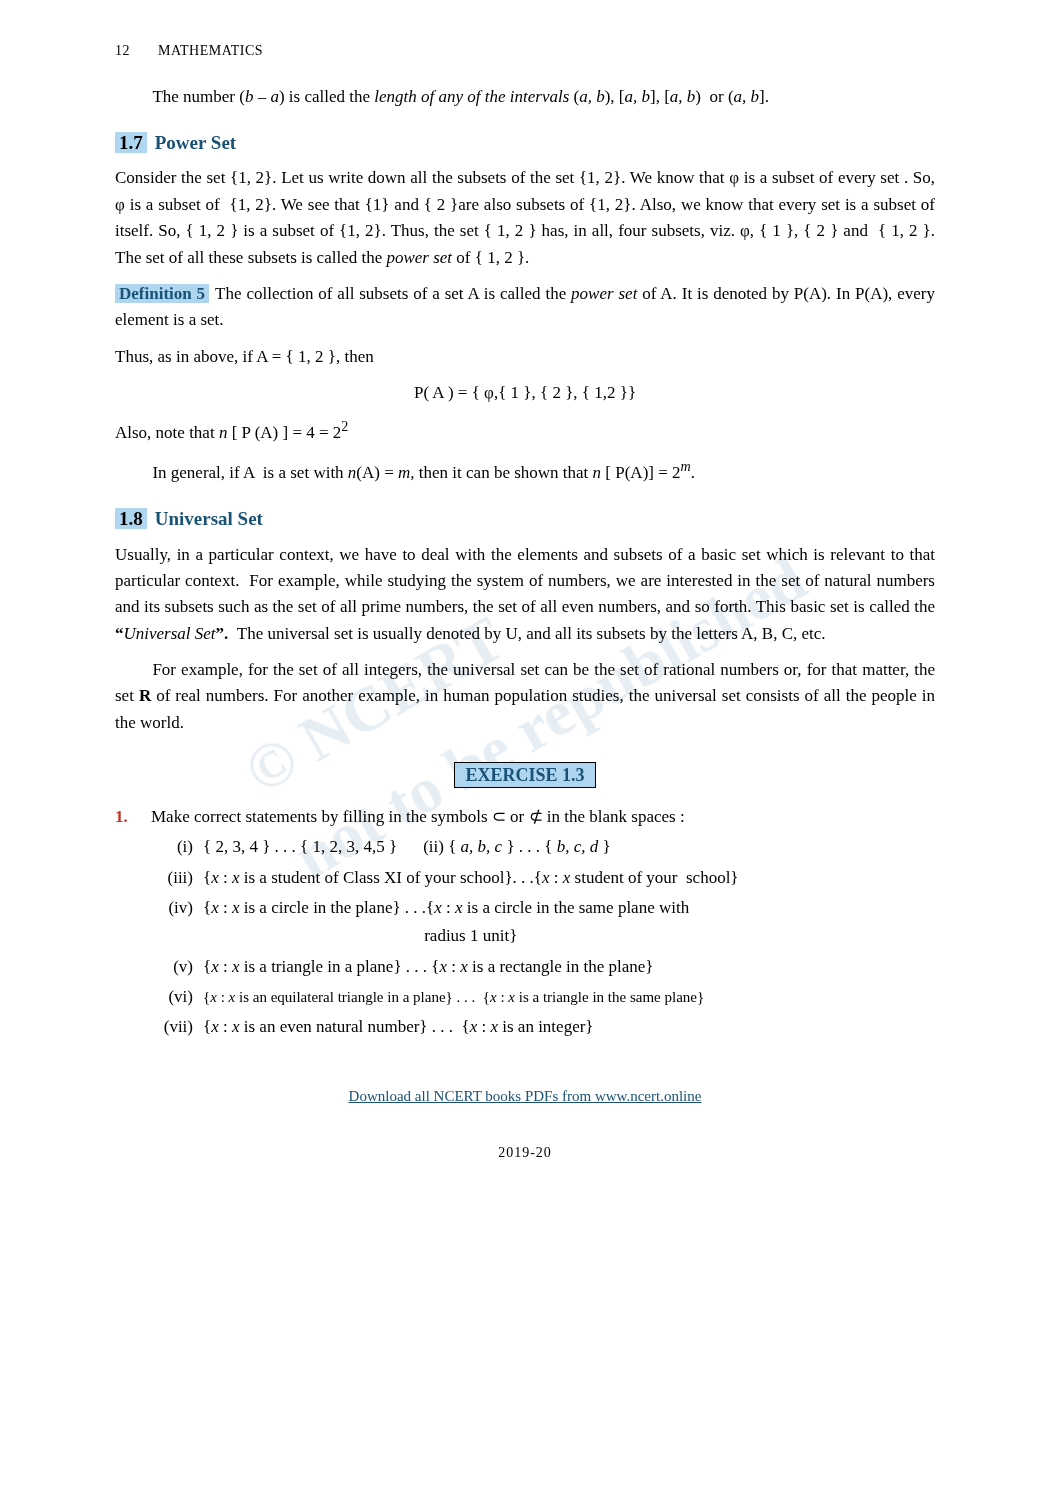© NCERT
not to be republished
12 MATHEMATICS
The number (b – a) is called the length of any of the intervals (a, b), [a, b], [a, b) or (a, b].
1.7 Power Set
Consider the set {1, 2}. Let us write down all the subsets of the set {1, 2}. We know that φ is a subset of every set . So, φ is a subset of {1, 2}. We see that {1} and { 2 }are also subsets of {1, 2}. Also, we know that every set is a subset of itself. So, { 1, 2 } is a subset of {1, 2}. Thus, the set { 1, 2 } has, in all, four subsets, viz. φ, { 1 }, { 2 } and { 1, 2 }. The set of all these subsets is called the power set of { 1, 2 }.
Definition 5 The collection of all subsets of a set A is called the power set of A. It is denoted by P(A). In P(A), every element is a set.
Thus, as in above, if A = { 1, 2 }, then
P( A ) = { φ,{ 1 }, { 2 }, { 1,2 }}
Also, note that n [ P (A) ] = 4 = 22
In general, if A is a set with n(A) = m, then it can be shown that n [ P(A)] = 2m.
1.8 Universal Set
Usually, in a particular context, we have to deal with the elements and subsets of a basic set which is relevant to that particular context. For example, while studying the system of numbers, we are interested in the set of natural numbers and its subsets such as the set of all prime numbers, the set of all even numbers, and so forth. This basic set is called the “Universal Set”. The universal set is usually denoted by U, and all its subsets by the letters A, B, C, etc.
For example, for the set of all integers, the universal set can be the set of rational numbers or, for that matter, the set R of real numbers. For another example, in human population studies, the universal set consists of all the people in the world.
EXERCISE 1.3
1.
Make correct statements by filling in the symbols ⊂ or ⊄ in the blank spaces :
(i) { 2, 3, 4 } . . . { 1, 2, 3, 4,5 } (ii) { a, b, c } . . . { b, c, d }
(iii) {x : x is a student of Class XI of your school}. . .{x : x student of your school}
(iv) {x : x is a circle in the plane} . . .{x : x is a circle in the same plane with
radius 1 unit}
(v) {x : x is a triangle in a plane} . . . {x : x is a rectangle in the plane}
(vi) {x : x is an equilateral triangle in a plane} . . . {x : x is a triangle in the same plane}
(vii) {x : x is an even natural number} . . . {x : x is an integer}
Download all NCERT books PDFs from www.ncert.online
2019-20